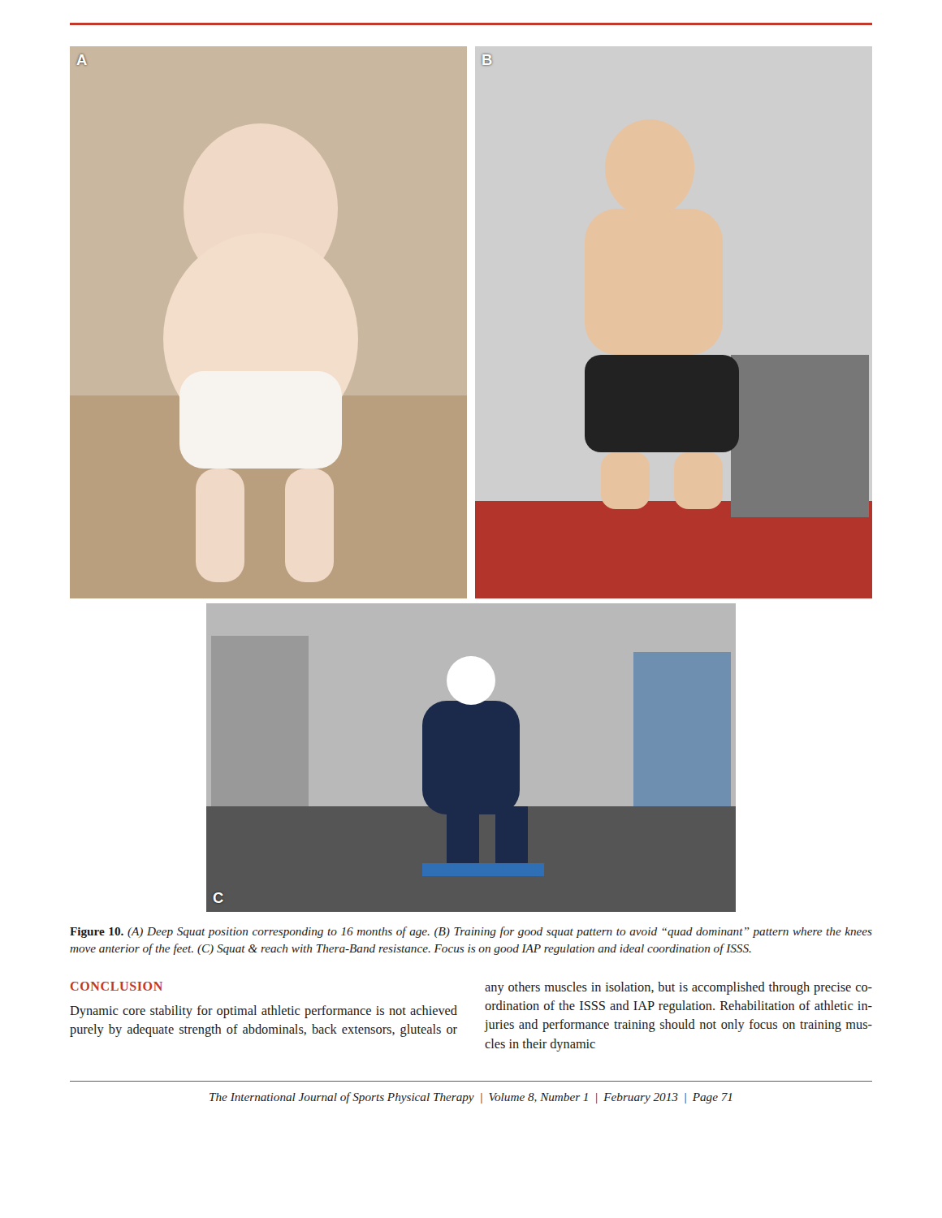A
B
C
Figure 10. (A) Deep Squat position corresponding to 16 months of age. (B) Training for good squat pattern to avoid “quad dominant” pattern where the knees move anterior of the feet. (C) Squat & reach with Thera-Band resistance. Focus is on good IAP regulation and ideal coordination of ISSS.
CONCLUSION
Dynamic core stability for optimal athletic performance is not achieved purely by adequate strength of abdominals, back extensors, gluteals or any others muscles in isolation, but is accomplished through precise coordination of the ISSS and IAP regulation. Rehabilitation of athletic injuries and performance training should not only focus on training muscles in their dynamic
The International Journal of Sports Physical Therapy|Volume 8, Number 1|February 2013|Page 71